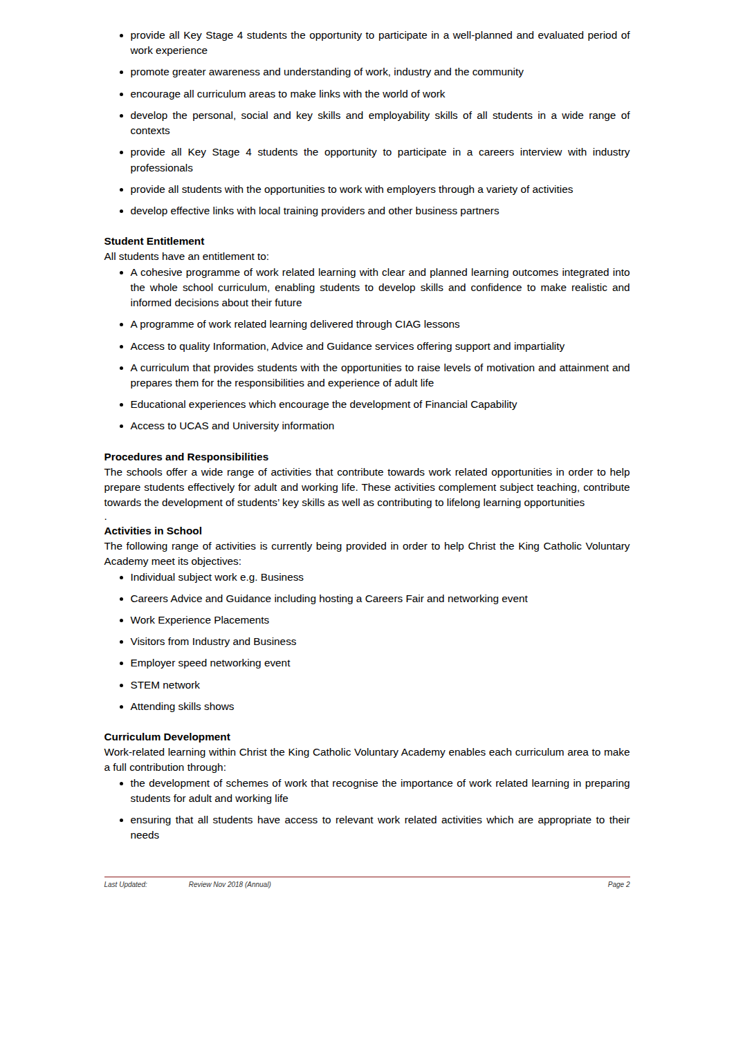provide all Key Stage 4 students the opportunity to participate in a well-planned and evaluated period of work experience
promote greater awareness and understanding of work, industry and the community
encourage all curriculum areas to make links with the world of work
develop the personal, social and key skills and employability skills of all students in a wide range of contexts
provide all Key Stage 4 students the opportunity to participate in a careers interview with industry professionals
provide all students with the opportunities to work with employers through a variety of activities
develop effective links with local training providers and other business partners
Student Entitlement
All students have an entitlement to:
A cohesive programme of work related learning with clear and planned learning outcomes integrated into the whole school curriculum, enabling students to develop skills and confidence to make realistic and informed decisions about their future
A programme of work related learning delivered through CIAG lessons
Access to quality Information, Advice and Guidance services offering support and impartiality
A curriculum that provides students with the opportunities to raise levels of motivation and attainment and prepares them for the responsibilities and experience of adult life
Educational experiences which encourage the development of Financial Capability
Access to UCAS and University information
Procedures and Responsibilities
The schools offer a wide range of activities that contribute towards work related opportunities in order to help prepare students effectively for adult and working life. These activities complement subject teaching, contribute towards the development of students’ key skills as well as contributing to lifelong learning opportunities
.
Activities in School
The following range of activities is currently being provided in order to help Christ the King Catholic Voluntary Academy meet its objectives:
Individual subject work e.g. Business
Careers Advice and Guidance including hosting a Careers Fair and networking event
Work Experience Placements
Visitors from Industry and Business
Employer speed networking event
STEM network
Attending skills shows
Curriculum Development
Work-related learning within Christ the King Catholic Voluntary Academy enables each curriculum area to make a full contribution through:
the development of schemes of work that recognise the importance of work related learning in preparing students for adult and working life
ensuring that all students have access to relevant work related activities which are appropriate to their needs
Last Updated: Review Nov 2018 (Annual) Page 2